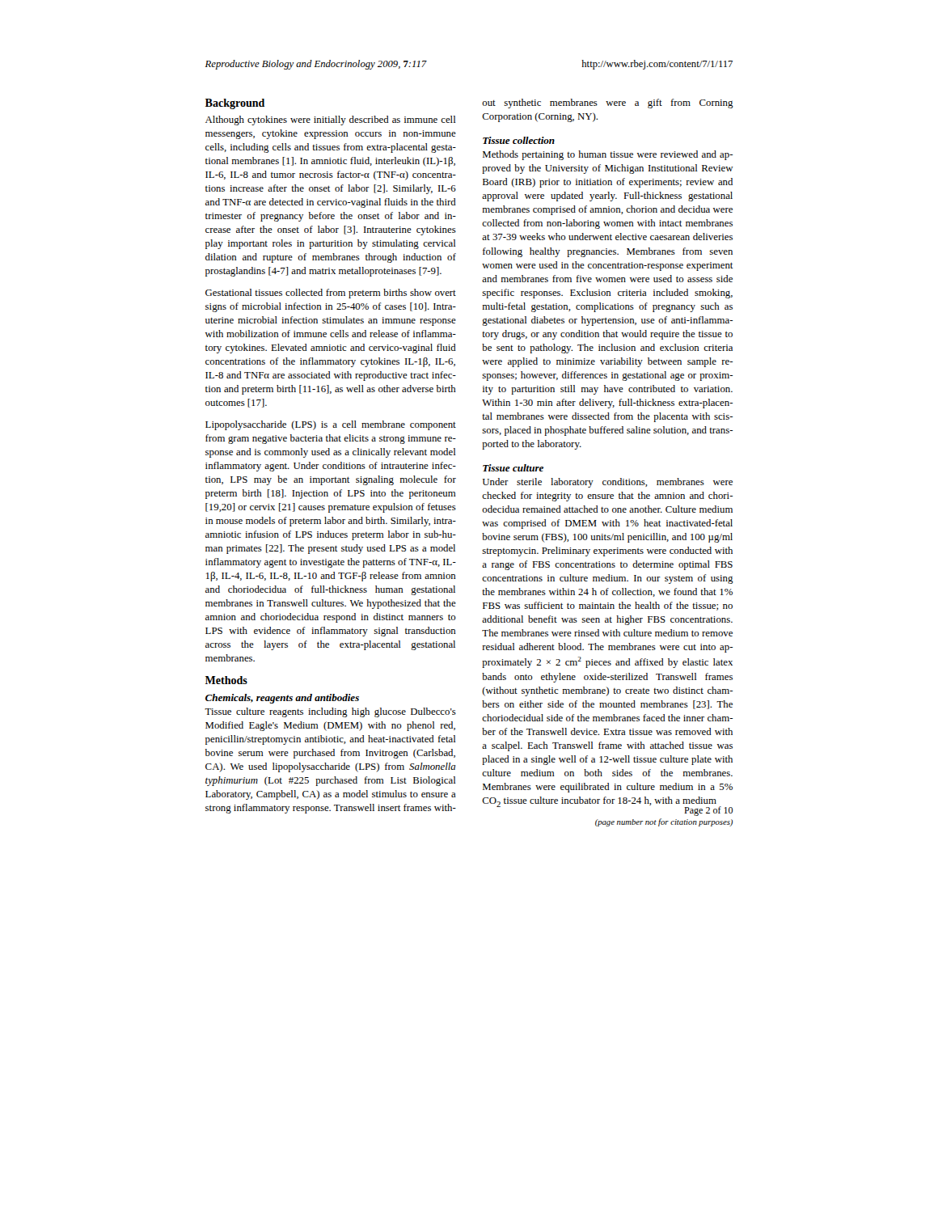Reproductive Biology and Endocrinology 2009, 7:117
http://www.rbej.com/content/7/1/117
Background
Although cytokines were initially described as immune cell messengers, cytokine expression occurs in non-immune cells, including cells and tissues from extra-placental gestational membranes [1]. In amniotic fluid, interleukin (IL)-1β, IL-6, IL-8 and tumor necrosis factor-α (TNF-α) concentrations increase after the onset of labor [2]. Similarly, IL-6 and TNF-α are detected in cervico-vaginal fluids in the third trimester of pregnancy before the onset of labor and increase after the onset of labor [3]. Intrauterine cytokines play important roles in parturition by stimulating cervical dilation and rupture of membranes through induction of prostaglandins [4-7] and matrix metalloproteinases [7-9].
Gestational tissues collected from preterm births show overt signs of microbial infection in 25-40% of cases [10]. Intra-uterine microbial infection stimulates an immune response with mobilization of immune cells and release of inflammatory cytokines. Elevated amniotic and cervico-vaginal fluid concentrations of the inflammatory cytokines IL-1β, IL-6, IL-8 and TNFα are associated with reproductive tract infection and preterm birth [11-16], as well as other adverse birth outcomes [17].
Lipopolysaccharide (LPS) is a cell membrane component from gram negative bacteria that elicits a strong immune response and is commonly used as a clinically relevant model inflammatory agent. Under conditions of intrauterine infection, LPS may be an important signaling molecule for preterm birth [18]. Injection of LPS into the peritoneum [19,20] or cervix [21] causes premature expulsion of fetuses in mouse models of preterm labor and birth. Similarly, intra-amniotic infusion of LPS induces preterm labor in sub-human primates [22]. The present study used LPS as a model inflammatory agent to investigate the patterns of TNF-α, IL-1β, IL-4, IL-6, IL-8, IL-10 and TGF-β release from amnion and choriodecidua of full-thickness human gestational membranes in Transwell cultures. We hypothesized that the amnion and choriodecidua respond in distinct manners to LPS with evidence of inflammatory signal transduction across the layers of the extra-placental gestational membranes.
Methods
Chemicals, reagents and antibodies
Tissue culture reagents including high glucose Dulbecco's Modified Eagle's Medium (DMEM) with no phenol red, penicillin/streptomycin antibiotic, and heat-inactivated fetal bovine serum were purchased from Invitrogen (Carlsbad, CA). We used lipopolysaccharide (LPS) from Salmonella typhimurium (Lot #225 purchased from List Biological Laboratory, Campbell, CA) as a model stimulus to ensure a strong inflammatory response. Transwell insert frames without synthetic membranes were a gift from Corning Corporation (Corning, NY).
Tissue collection
Methods pertaining to human tissue were reviewed and approved by the University of Michigan Institutional Review Board (IRB) prior to initiation of experiments; review and approval were updated yearly. Full-thickness gestational membranes comprised of amnion, chorion and decidua were collected from non-laboring women with intact membranes at 37-39 weeks who underwent elective caesarean deliveries following healthy pregnancies. Membranes from seven women were used in the concentration-response experiment and membranes from five women were used to assess side specific responses. Exclusion criteria included smoking, multi-fetal gestation, complications of pregnancy such as gestational diabetes or hypertension, use of anti-inflammatory drugs, or any condition that would require the tissue to be sent to pathology. The inclusion and exclusion criteria were applied to minimize variability between sample responses; however, differences in gestational age or proximity to parturition still may have contributed to variation. Within 1-30 min after delivery, full-thickness extra-placental membranes were dissected from the placenta with scissors, placed in phosphate buffered saline solution, and transported to the laboratory.
Tissue culture
Under sterile laboratory conditions, membranes were checked for integrity to ensure that the amnion and choriodecidua remained attached to one another. Culture medium was comprised of DMEM with 1% heat inactivated-fetal bovine serum (FBS), 100 units/ml penicillin, and 100 µg/ml streptomycin. Preliminary experiments were conducted with a range of FBS concentrations to determine optimal FBS concentrations in culture medium. In our system of using the membranes within 24 h of collection, we found that 1% FBS was sufficient to maintain the health of the tissue; no additional benefit was seen at higher FBS concentrations. The membranes were rinsed with culture medium to remove residual adherent blood. The membranes were cut into approximately 2 × 2 cm2 pieces and affixed by elastic latex bands onto ethylene oxide-sterilized Transwell frames (without synthetic membrane) to create two distinct chambers on either side of the mounted membranes [23]. The choriodecidual side of the membranes faced the inner chamber of the Transwell device. Extra tissue was removed with a scalpel. Each Transwell frame with attached tissue was placed in a single well of a 12-well tissue culture plate with culture medium on both sides of the membranes. Membranes were equilibrated in culture medium in a 5% CO2 tissue culture incubator for 18-24 h, with a medium
Page 2 of 10
(page number not for citation purposes)